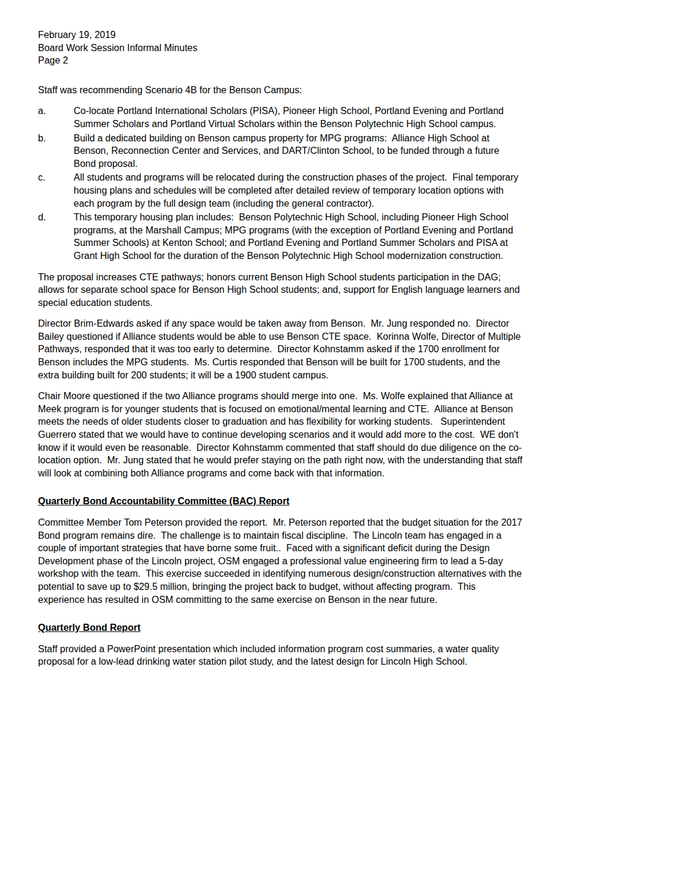February 19, 2019
Board Work Session Informal Minutes
Page 2
Staff was recommending Scenario 4B for the Benson Campus:
a. Co-locate Portland International Scholars (PISA), Pioneer High School, Portland Evening and Portland Summer Scholars and Portland Virtual Scholars within the Benson Polytechnic High School campus.
b. Build a dedicated building on Benson campus property for MPG programs: Alliance High School at Benson, Reconnection Center and Services, and DART/Clinton School, to be funded through a future Bond proposal.
c. All students and programs will be relocated during the construction phases of the project. Final temporary housing plans and schedules will be completed after detailed review of temporary location options with each program by the full design team (including the general contractor).
d. This temporary housing plan includes: Benson Polytechnic High School, including Pioneer High School programs, at the Marshall Campus; MPG programs (with the exception of Portland Evening and Portland Summer Schools) at Kenton School; and Portland Evening and Portland Summer Scholars and PISA at Grant High School for the duration of the Benson Polytechnic High School modernization construction.
The proposal increases CTE pathways; honors current Benson High School students participation in the DAG; allows for separate school space for Benson High School students; and, support for English language learners and special education students.
Director Brim-Edwards asked if any space would be taken away from Benson. Mr. Jung responded no. Director Bailey questioned if Alliance students would be able to use Benson CTE space. Korinna Wolfe, Director of Multiple Pathways, responded that it was too early to determine. Director Kohnstamm asked if the 1700 enrollment for Benson includes the MPG students. Ms. Curtis responded that Benson will be built for 1700 students, and the extra building built for 200 students; it will be a 1900 student campus.
Chair Moore questioned if the two Alliance programs should merge into one. Ms. Wolfe explained that Alliance at Meek program is for younger students that is focused on emotional/mental learning and CTE. Alliance at Benson meets the needs of older students closer to graduation and has flexibility for working students. Superintendent Guerrero stated that we would have to continue developing scenarios and it would add more to the cost. WE don't know if it would even be reasonable. Director Kohnstamm commented that staff should do due diligence on the co-location option. Mr. Jung stated that he would prefer staying on the path right now, with the understanding that staff will look at combining both Alliance programs and come back with that information.
Quarterly Bond Accountability Committee (BAC) Report
Committee Member Tom Peterson provided the report. Mr. Peterson reported that the budget situation for the 2017 Bond program remains dire. The challenge is to maintain fiscal discipline. The Lincoln team has engaged in a couple of important strategies that have borne some fruit.. Faced with a significant deficit during the Design Development phase of the Lincoln project, OSM engaged a professional value engineering firm to lead a 5-day workshop with the team. This exercise succeeded in identifying numerous design/construction alternatives with the potential to save up to $29.5 million, bringing the project back to budget, without affecting program. This experience has resulted in OSM committing to the same exercise on Benson in the near future.
Quarterly Bond Report
Staff provided a PowerPoint presentation which included information program cost summaries, a water quality proposal for a low-lead drinking water station pilot study, and the latest design for Lincoln High School.